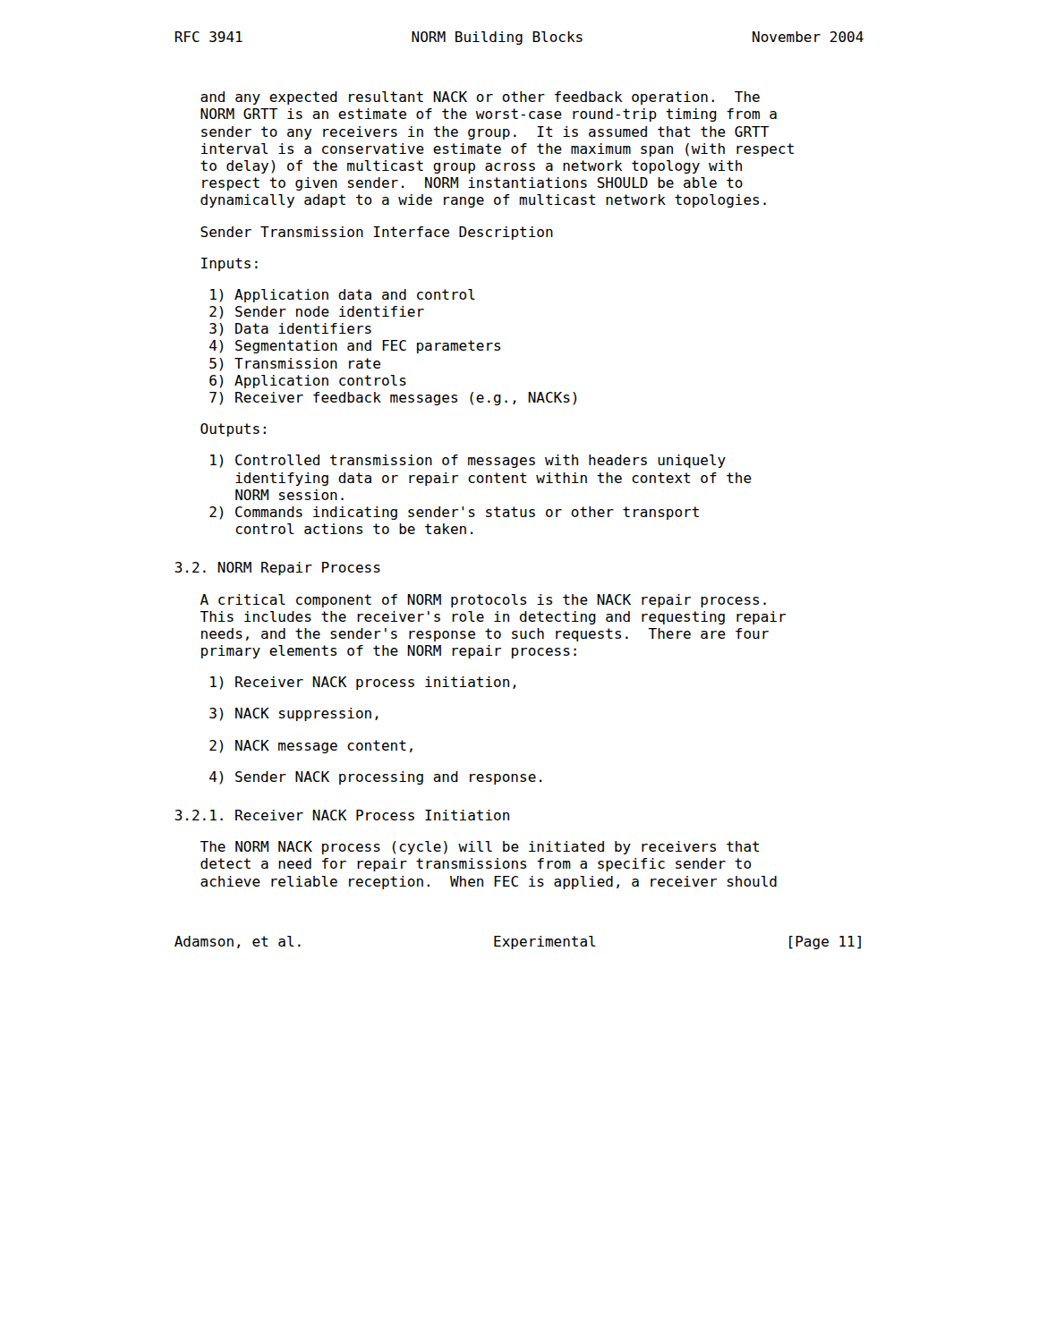RFC 3941 NORM Building Blocks November 2004
and any expected resultant NACK or other feedback operation. The NORM GRTT is an estimate of the worst-case round-trip timing from a sender to any receivers in the group. It is assumed that the GRTT interval is a conservative estimate of the maximum span (with respect to delay) of the multicast group across a network topology with respect to given sender. NORM instantiations SHOULD be able to dynamically adapt to a wide range of multicast network topologies.
Sender Transmission Interface Description
Inputs:
1) Application data and control
2) Sender node identifier
3) Data identifiers
4) Segmentation and FEC parameters
5) Transmission rate
6) Application controls
7) Receiver feedback messages (e.g., NACKs)
Outputs:
1) Controlled transmission of messages with headers uniquely identifying data or repair content within the context of the NORM session.
2) Commands indicating sender's status or other transport control actions to be taken.
3.2. NORM Repair Process
A critical component of NORM protocols is the NACK repair process. This includes the receiver's role in detecting and requesting repair needs, and the sender's response to such requests. There are four primary elements of the NORM repair process:
1) Receiver NACK process initiation,
3) NACK suppression,
2) NACK message content,
4) Sender NACK processing and response.
3.2.1. Receiver NACK Process Initiation
The NORM NACK process (cycle) will be initiated by receivers that detect a need for repair transmissions from a specific sender to achieve reliable reception. When FEC is applied, a receiver should
Adamson, et al. Experimental [Page 11]